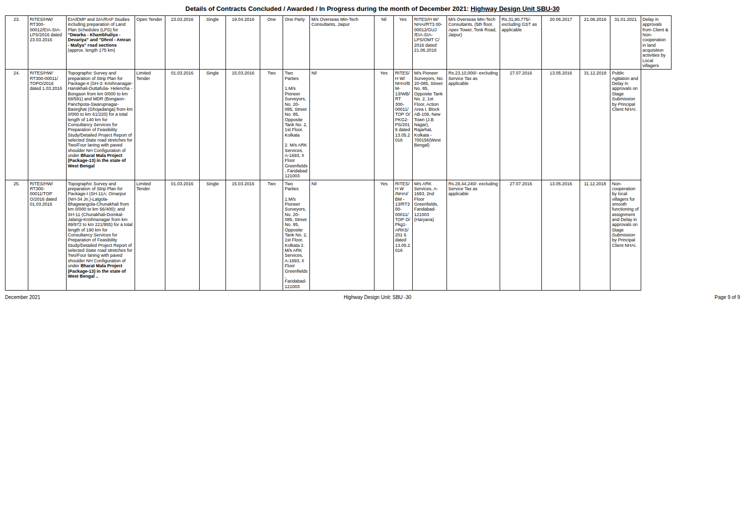Details of Contracts Concluded / Awarded / In Progress during the month of December 2021: Highway Design Unit SBU-30
| 23. | RITES/HW/ RT300-00012/EIA-SIA-LPS/2016 dated 23.03.2016 | EIA/EMP and SIA/RAP Studies including preparation of Land Plan Schedules (LPS) for "Dwarka - Khambhaliya - Devariya" and "Dhrol - Amran - Maliya" road sections (approx. length 175 km) | Open Tender | 23.03.2016 | Single | 19.04.2016 | One | One Party | M/s Overseas Min-Tech Consultants, Jaipur | Nil | Yes | RITES/H W/ NHAI/RT3 00-00012/GUJ /EIA-SIA-LPS/OMT C/ 2016 dated 21.06.2016 | M/s Overseas Min-Tech Consultants, (5th floor, Apex Tower, Tonk Road, Jaipur) | Rs.31,90,775/- excluding GST as applicable | 20.06.2017 | 21.06.2016 | 31.01.2021 | Delay in approvals from Client & Non-cooperation in land acquisition activities by Local villagers |
| 24. | RITES/HW/ RT300-00011/ TOPO/2016 dated 1.03.2016 | Topographic Survey and preparation of Strip Plan for Package-II (SH-3: Krishnanagar- Hanskhali-Duttafulia- Helencha - Bongaon from km 0/000 to km 69/591) and MDR (Bongaon-Panchpota-Swarupnagar-Basirghat (Ghojadanga) from km 0/000 to km 61/220) for a total length of 140 km for Consultancy Services for Preparation of Feasibility Study/Detailed Project Report of selected State road stretches for Two/Four laning with paved shoulder NH Configuration of under Bharat Mala Project (Package-13) in the state of West Bengal | Limited Tender | 01.03.2016 | Single | 15.03.2016 | Two | Two Parties 1.M/s Pioneer Surveyors, No. 20-085, Street No. 85, Opposite Tank No. 2, 1st Floor, Kolkata 2. M/s ARK Services, A-1693, II Floor Greenfields, Faridabad 121003 | Nil | Yes | RITES/H W/ NHAI/BM- 13/WB/RT 300-00011/TOP O/ PKG2-PS/2016 dated 13.05.2016 | M/s Pioneer Surveyors, No. 20-085, Street No. 85, Opposite Tank No. 2, 1st Floor, Action Area I, Block AB-109, New Town (J.B Nagar), Rajarhat, Kolkata - 700156(West Bengal) | Rs.23,10,000/- excluding Service Tax as applicable | 27.07.2016 | 13.05.2016 | 31.12.2018 | Public Agitation and Delay in approvals on Stage Submission by Principal Client NHAI. |
| 25. | RITES/HW/ RT300-00011/TOP O/2016 dated 01.03.2016 | Topographic Survey and preparation of Strip Plan for Package-I (SH-11A: Omarpur (NH-34 Jn.)-Lalgola-Bhagwangola-Chunakhali from km 0/000 to km 56/400); and SH-11 (Chunakhali-Domkal-Jalangi-Krishnanagar from km 89/972 to km 221/955) for a total length of 190 km for Consultancy Services for Preparation of Feasibility Study/Detailed Project Report of selected State road stretches for Two/Four laning with paved shoulder NH Configuration of under Bharat Mala Project (Package-13) in the state of West Bengal .. | Limited Tender | 01.03.2016 | Single | 15.03.2016 | Two | Two Parties 1.M/s Pioneer Surveyors, No. 20-085, Street No. 85, Opposite Tank No. 2, 1st Floor, Kolkata 2. M/s ARK Services, A-1693, II Floor Greenfields, Faridabad-121003 | Nil | Yes | RITES/H W /NHAI/BM - 13/RT300-00011/TOP O/ Pkg1-ARKS/201 6 dated 13.05.2016 | M/s ARK Services, A-1693, 2nd Floor Greenfields, Faridabad-121003 (Haryana) | Rs.29,44,240/- excluding Service Tax as applicable | 27.07.2016 | 13.05.2016 | 11.12.2018 | Non-cooperation by local villagers for smooth functioning of assignment and Delay in approvals on Stage Submission by Principal Client NHAI. |
December 2021 Highway Design Unit: SBU -30 Page 9 of 9